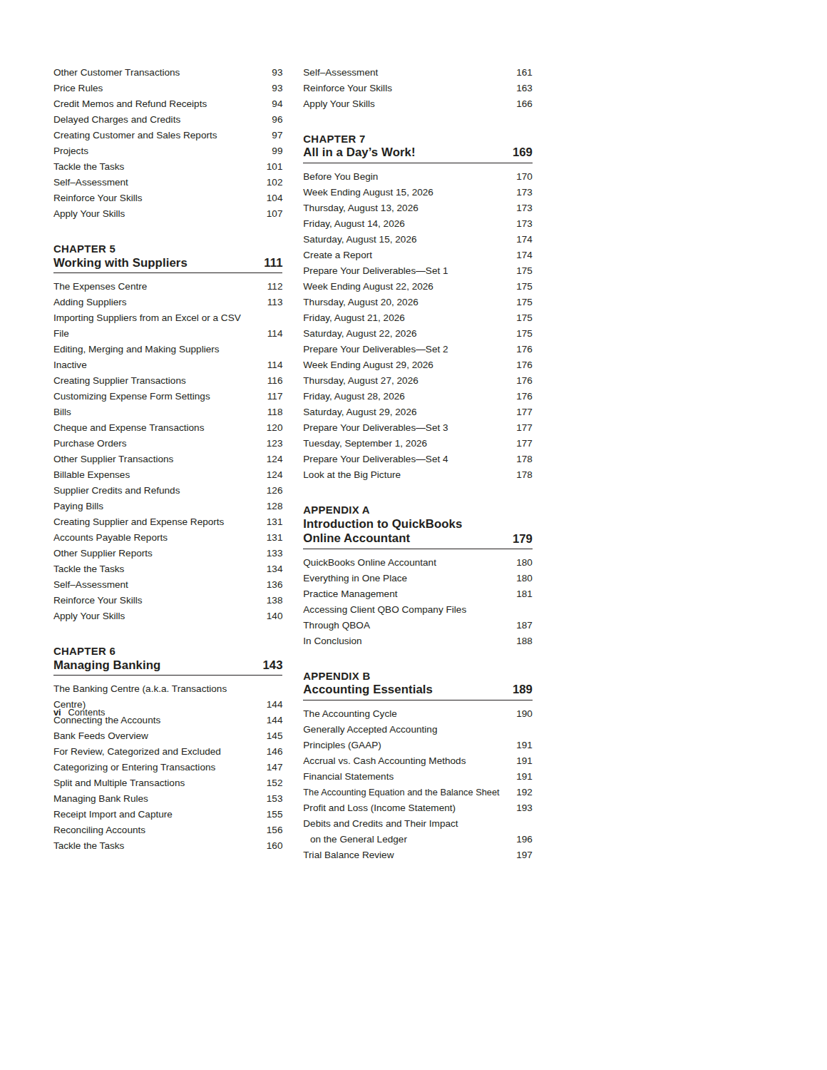| Other Customer Transactions | 93 |
| Price Rules | 93 |
| Credit Memos and Refund Receipts | 94 |
| Delayed Charges and Credits | 96 |
| Creating Customer and Sales Reports | 97 |
| Projects | 99 |
| Tackle the Tasks | 101 |
| Self–Assessment | 102 |
| Reinforce Your Skills | 104 |
| Apply Your Skills | 107 |
CHAPTER 5
Working with Suppliers
111
| The Expenses Centre | 112 |
| Adding Suppliers | 113 |
| Importing Suppliers from an Excel or a CSV File | 114 |
| Editing, Merging and Making Suppliers Inactive | 114 |
| Creating Supplier Transactions | 116 |
| Customizing Expense Form Settings | 117 |
| Bills | 118 |
| Cheque and Expense Transactions | 120 |
| Purchase Orders | 123 |
| Other Supplier Transactions | 124 |
| Billable Expenses | 124 |
| Supplier Credits and Refunds | 126 |
| Paying Bills | 128 |
| Creating Supplier and Expense Reports | 131 |
| Accounts Payable Reports | 131 |
| Other Supplier Reports | 133 |
| Tackle the Tasks | 134 |
| Self–Assessment | 136 |
| Reinforce Your Skills | 138 |
| Apply Your Skills | 140 |
CHAPTER 6
Managing Banking
143
| The Banking Centre (a.k.a. Transactions Centre) | 144 |
| Connecting the Accounts | 144 |
| Bank Feeds Overview | 145 |
| For Review, Categorized and Excluded | 146 |
| Categorizing or Entering Transactions | 147 |
| Split and Multiple Transactions | 152 |
| Managing Bank Rules | 153 |
| Receipt Import and Capture | 155 |
| Reconciling Accounts | 156 |
| Tackle the Tasks | 160 |
| Self–Assessment | 161 |
| Reinforce Your Skills | 163 |
| Apply Your Skills | 166 |
CHAPTER 7
All in a Day’s Work!
169
| Before You Begin | 170 |
| Week Ending August 15, 2026 | 173 |
| Thursday, August 13, 2026 | 173 |
| Friday, August 14, 2026 | 173 |
| Saturday, August 15, 2026 | 174 |
| Create a Report | 174 |
| Prepare Your Deliverables—Set 1 | 175 |
| Week Ending August 22, 2026 | 175 |
| Thursday, August 20, 2026 | 175 |
| Friday, August 21, 2026 | 175 |
| Saturday, August 22, 2026 | 175 |
| Prepare Your Deliverables—Set 2 | 176 |
| Week Ending August 29, 2026 | 176 |
| Thursday, August 27, 2026 | 176 |
| Friday, August 28, 2026 | 176 |
| Saturday, August 29, 2026 | 177 |
| Prepare Your Deliverables—Set 3 | 177 |
| Tuesday, September 1, 2026 | 177 |
| Prepare Your Deliverables—Set 4 | 178 |
| Look at the Big Picture | 178 |
APPENDIX A
Introduction to QuickBooks
Online Accountant
179
| QuickBooks Online Accountant | 180 |
| Everything in One Place | 180 |
| Practice Management | 181 |
| Accessing Client QBO Company Files | |
| Through QBOA | 187 |
| In Conclusion | 188 |
APPENDIX B
Accounting Essentials
189
| The Accounting Cycle | 190 |
| Generally Accepted Accounting | |
| Principles (GAAP) | 191 |
| Accrual vs. Cash Accounting Methods | 191 |
| Financial Statements | 191 |
| The Accounting Equation and the Balance Sheet | 192 |
| Profit and Loss (Income Statement) | 193 |
| Debits and Credits and Their Impact | |
| on the General Ledger | 196 |
| Trial Balance Review | 197 |
vi Contents